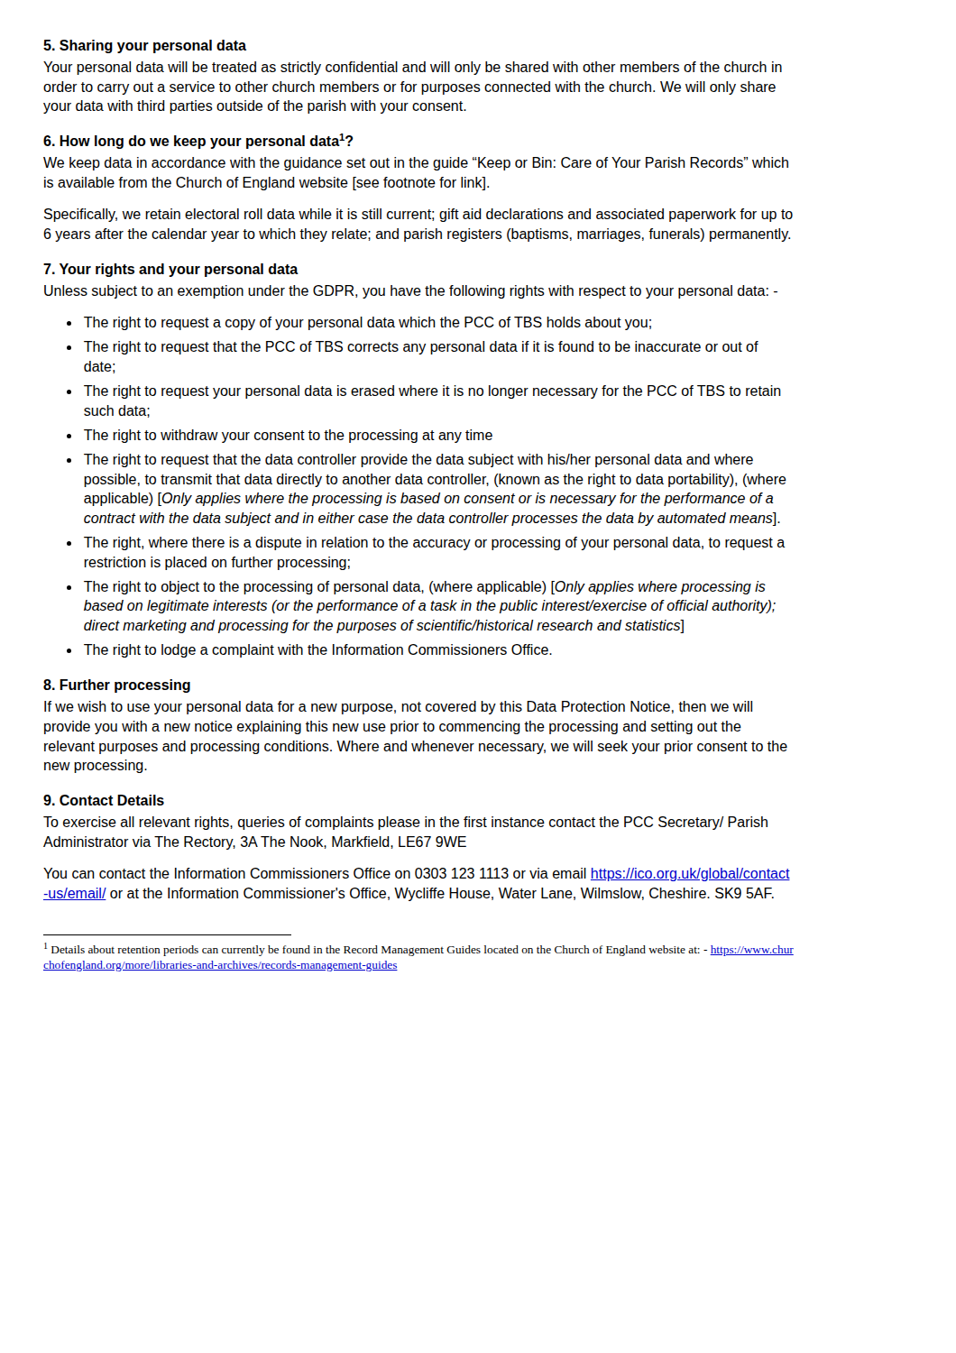5. Sharing your personal data
Your personal data will be treated as strictly confidential and will only be shared with other members of the church in order to carry out a service to other church members or for purposes connected with the church. We will only share your data with third parties outside of the parish with your consent.
6. How long do we keep your personal data1?
We keep data in accordance with the guidance set out in the guide “Keep or Bin: Care of Your Parish Records” which is available from the Church of England website [see footnote for link].
Specifically, we retain electoral roll data while it is still current; gift aid declarations and associated paperwork for up to 6 years after the calendar year to which they relate; and parish registers (baptisms, marriages, funerals) permanently.
7. Your rights and your personal data
Unless subject to an exemption under the GDPR, you have the following rights with respect to your personal data: -
The right to request a copy of your personal data which the PCC of TBS holds about you;
The right to request that the PCC of TBS corrects any personal data if it is found to be inaccurate or out of date;
The right to request your personal data is erased where it is no longer necessary for the PCC of TBS to retain such data;
The right to withdraw your consent to the processing at any time
The right to request that the data controller provide the data subject with his/her personal data and where possible, to transmit that data directly to another data controller, (known as the right to data portability), (where applicable) [Only applies where the processing is based on consent or is necessary for the performance of a contract with the data subject and in either case the data controller processes the data by automated means].
The right, where there is a dispute in relation to the accuracy or processing of your personal data, to request a restriction is placed on further processing;
The right to object to the processing of personal data, (where applicable) [Only applies where processing is based on legitimate interests (or the performance of a task in the public interest/exercise of official authority); direct marketing and processing for the purposes of scientific/historical research and statistics]
The right to lodge a complaint with the Information Commissioners Office.
8. Further processing
If we wish to use your personal data for a new purpose, not covered by this Data Protection Notice, then we will provide you with a new notice explaining this new use prior to commencing the processing and setting out the relevant purposes and processing conditions. Where and whenever necessary, we will seek your prior consent to the new processing.
9. Contact Details
To exercise all relevant rights, queries of complaints please in the first instance contact the PCC Secretary/ Parish Administrator via The Rectory, 3A The Nook, Markfield, LE67 9WE
You can contact the Information Commissioners Office on 0303 123 1113 or via email https://ico.org.uk/global/contact-us/email/ or at the Information Commissioner's Office, Wycliffe House, Water Lane, Wilmslow, Cheshire. SK9 5AF.
1 Details about retention periods can currently be found in the Record Management Guides located on the Church of England website at: - https://www.churchofengland.org/more/libraries-and-archives/records-management-guides